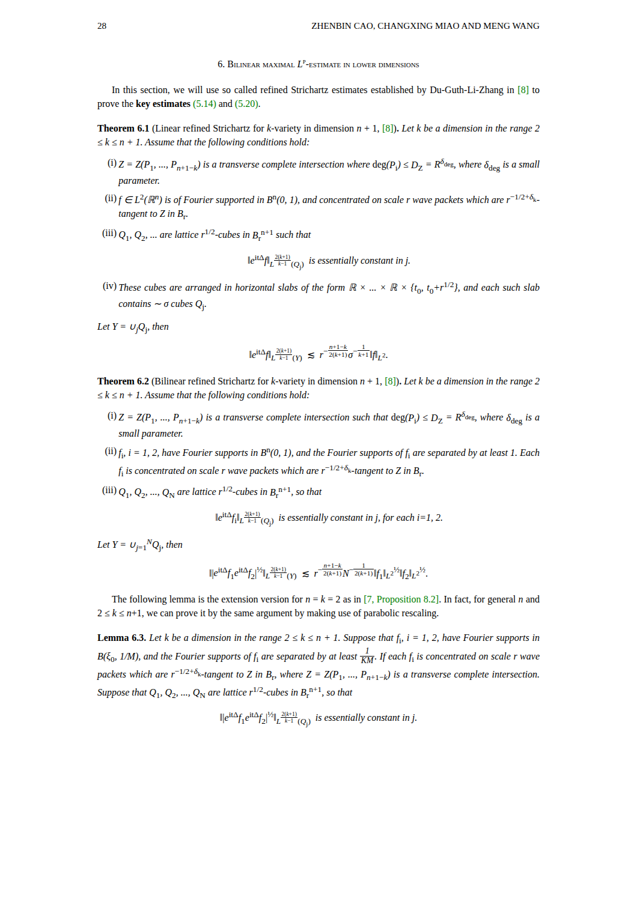28 ZHENBIN CAO, CHANGXING MIAO AND MENG WANG
6. Bilinear maximal Lp-estimate in lower dimensions
In this section, we will use so called refined Strichartz estimates established by Du-Guth-Li-Zhang in [8] to prove the key estimates (5.14) and (5.20).
Theorem 6.1 (Linear refined Strichartz for k-variety in dimension n + 1, [8]). Let k be a dimension in the range 2 ≤ k ≤ n + 1. Assume that the following conditions hold:
(i) Z = Z(P1, ..., Pn+1−k) is a transverse complete intersection where deg(Pi) ≤ DZ = Rδdeg, where δdeg is a small parameter.
(ii) f ∈ L2(ℝn) is of Fourier supported in Bn(0, 1), and concentrated on scale r wave packets which are r−1/2+δk-tangent to Z in Br.
(iii) Q1, Q2, ... are lattice r1/2-cubes in Brn+1 such that
‖eitΔf‖L2(k+1) k−1(Qj) is essentially constant in j.
(iv) These cubes are arranged in horizontal slabs of the form ℝ × ... × ℝ × {t0, t0+r1/2}, and each such slab contains ∼ σ cubes Qj.
Let Y = ∪jQj, then
‖eitΔf‖L2(k+1) k−1(Y) ≲ r−n+1−k 2(k+1)σ−1 k+1‖f‖L2.
Theorem 6.2 (Bilinear refined Strichartz for k-variety in dimension n + 1, [8]). Let k be a dimension in the range 2 ≤ k ≤ n + 1. Assume that the following conditions hold:
(i) Z = Z(P1, ..., Pn+1−k) is a transverse complete intersection such that deg(Pi) ≤ DZ = Rδdeg, where δdeg is a small parameter.
(ii) fi, i = 1, 2, have Fourier supports in Bn(0, 1), and the Fourier supports of fi are separated by at least 1. Each fi is concentrated on scale r wave packets which are r−1/2+δk-tangent to Z in Br.
(iii) Q1, Q2, ..., QN are lattice r1/2-cubes in Brn+1, so that
‖eitΔfi‖L2(k+1) k−1(Qj) is essentially constant in j, for each i=1, 2.
Let Y = ∪j=1NQj, then
‖|eitΔf1eitΔf2|½‖L2(k+1) k−1(Y) ≲ r−n+1−k 2(k+1)N−12(k+1)‖f1‖L2½‖f2‖L2½.
The following lemma is the extension version for n = k = 2 as in [7, Proposition 8.2]. In fact, for general n and 2 ≤ k ≤ n+1, we can prove it by the same argument by making use of parabolic rescaling.
Lemma 6.3. Let k be a dimension in the range 2 ≤ k ≤ n + 1. Suppose that fi, i = 1, 2, have Fourier supports in B(ξ0, 1/M), and the Fourier supports of fi are separated by at least 1 KM. If each fi is concentrated on scale r wave packets which are r−1/2+δk-tangent to Z in Br, where Z = Z(P1, ..., Pn+1−k) is a transverse complete intersection. Suppose that Q1, Q2, ..., QN are lattice r1/2-cubes in Brn+1, so that
‖|eitΔf1eitΔf2|½‖L2(k+1) k−1(Qj) is essentially constant in j.